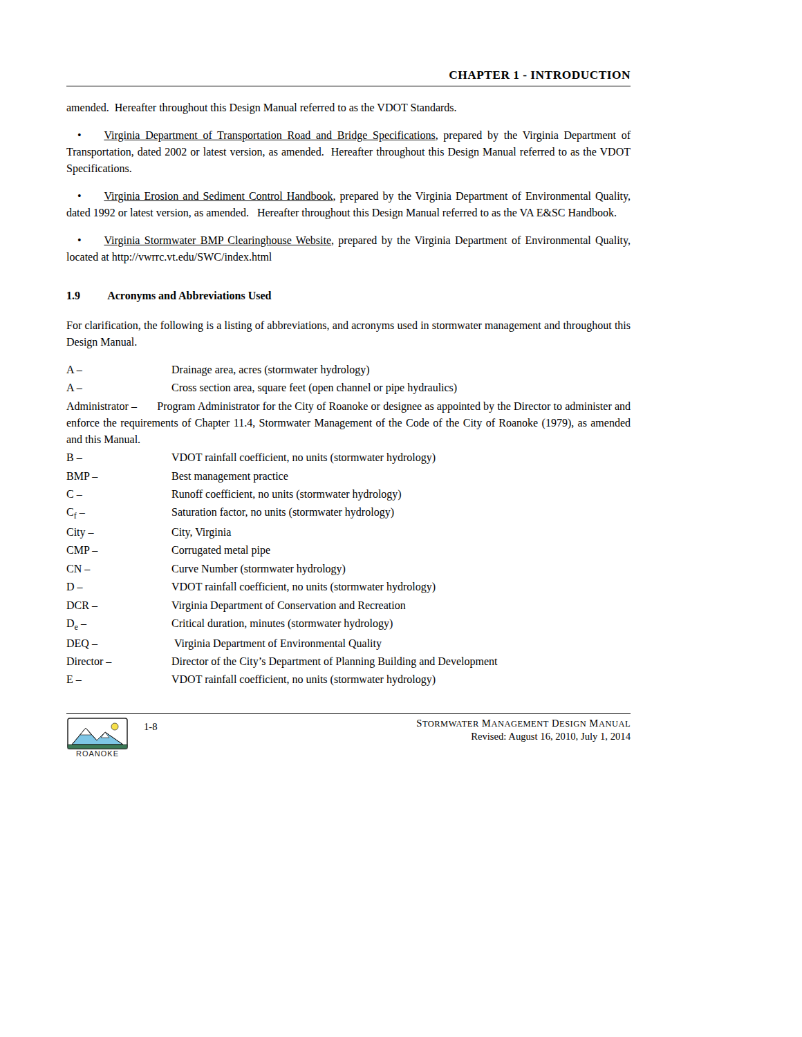CHAPTER 1 - INTRODUCTION
amended. Hereafter throughout this Design Manual referred to as the VDOT Standards.
• Virginia Department of Transportation Road and Bridge Specifications, prepared by the Virginia Department of Transportation, dated 2002 or latest version, as amended. Hereafter throughout this Design Manual referred to as the VDOT Specifications.
• Virginia Erosion and Sediment Control Handbook, prepared by the Virginia Department of Environmental Quality, dated 1992 or latest version, as amended. Hereafter throughout this Design Manual referred to as the VA E&SC Handbook.
• Virginia Stormwater BMP Clearinghouse Website, prepared by the Virginia Department of Environmental Quality, located at http://vwrrc.vt.edu/SWC/index.html
1.9 Acronyms and Abbreviations Used
For clarification, the following is a listing of abbreviations, and acronyms used in stormwater management and throughout this Design Manual.
A – Drainage area, acres (stormwater hydrology)
A – Cross section area, square feet (open channel or pipe hydraulics)
Administrator – Program Administrator for the City of Roanoke or designee as appointed by the Director to administer and enforce the requirements of Chapter 11.4, Stormwater Management of the Code of the City of Roanoke (1979), as amended and this Manual.
B – VDOT rainfall coefficient, no units (stormwater hydrology)
BMP – Best management practice
C – Runoff coefficient, no units (stormwater hydrology)
Cf – Saturation factor, no units (stormwater hydrology)
City – City, Virginia
CMP – Corrugated metal pipe
CN – Curve Number (stormwater hydrology)
D – VDOT rainfall coefficient, no units (stormwater hydrology)
DCR – Virginia Department of Conservation and Recreation
De – Critical duration, minutes (stormwater hydrology)
DEQ – Virginia Department of Environmental Quality
Director – Director of the City’s Department of Planning Building and Development
E – VDOT rainfall coefficient, no units (stormwater hydrology)
ROANOKE
1-8
STORMWATER MANAGEMENT DESIGN MANUAL
Revised: August 16, 2010, July 1, 2014